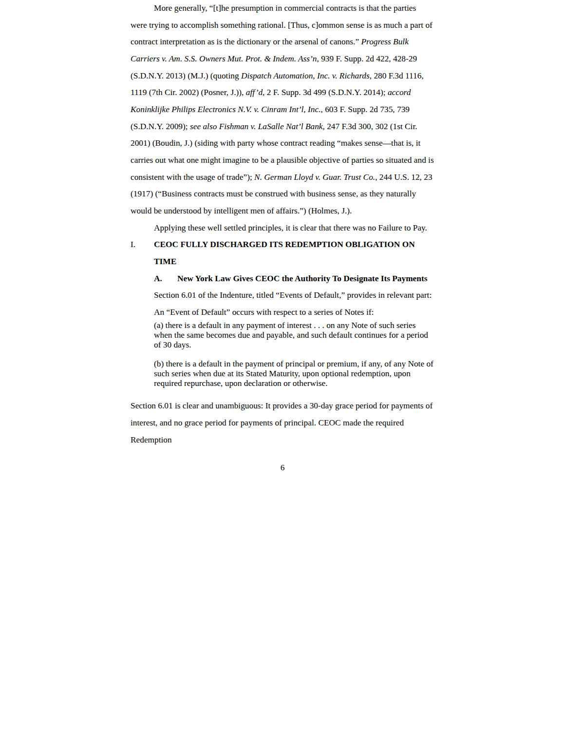More generally, “[t]he presumption in commercial contracts is that the parties were trying to accomplish something rational. [Thus, c]ommon sense is as much a part of contract interpretation as is the dictionary or the arsenal of canons.” Progress Bulk Carriers v. Am. S.S. Owners Mut. Prot. & Indem. Ass’n, 939 F. Supp. 2d 422, 428-29 (S.D.N.Y. 2013) (M.J.) (quoting Dispatch Automation, Inc. v. Richards, 280 F.3d 1116, 1119 (7th Cir. 2002) (Posner, J.)), aff’d, 2 F. Supp. 3d 499 (S.D.N.Y. 2014); accord Koninklijke Philips Electronics N.V. v. Cinram Int’l, Inc., 603 F. Supp. 2d 735, 739 (S.D.N.Y. 2009); see also Fishman v. LaSalle Nat’l Bank, 247 F.3d 300, 302 (1st Cir. 2001) (Boudin, J.) (siding with party whose contract reading “makes sense—that is, it carries out what one might imagine to be a plausible objective of parties so situated and is consistent with the usage of trade”); N. German Lloyd v. Guar. Trust Co., 244 U.S. 12, 23 (1917) (“Business contracts must be construed with business sense, as they naturally would be understood by intelligent men of affairs.”) (Holmes, J.).
Applying these well settled principles, it is clear that there was no Failure to Pay.
I. CEOC FULLY DISCHARGED ITS REDEMPTION OBLIGATION ON TIME
A. New York Law Gives CEOC the Authority To Designate Its Payments
Section 6.01 of the Indenture, titled “Events of Default,” provides in relevant part:
An “Event of Default” occurs with respect to a series of Notes if:
(a) there is a default in any payment of interest . . . on any Note of such series when the same becomes due and payable, and such default continues for a period of 30 days.
(b) there is a default in the payment of principal or premium, if any, of any Note of such series when due at its Stated Maturity, upon optional redemption, upon required repurchase, upon declaration or otherwise.
Section 6.01 is clear and unambiguous: It provides a 30-day grace period for payments of interest, and no grace period for payments of principal. CEOC made the required Redemption
6